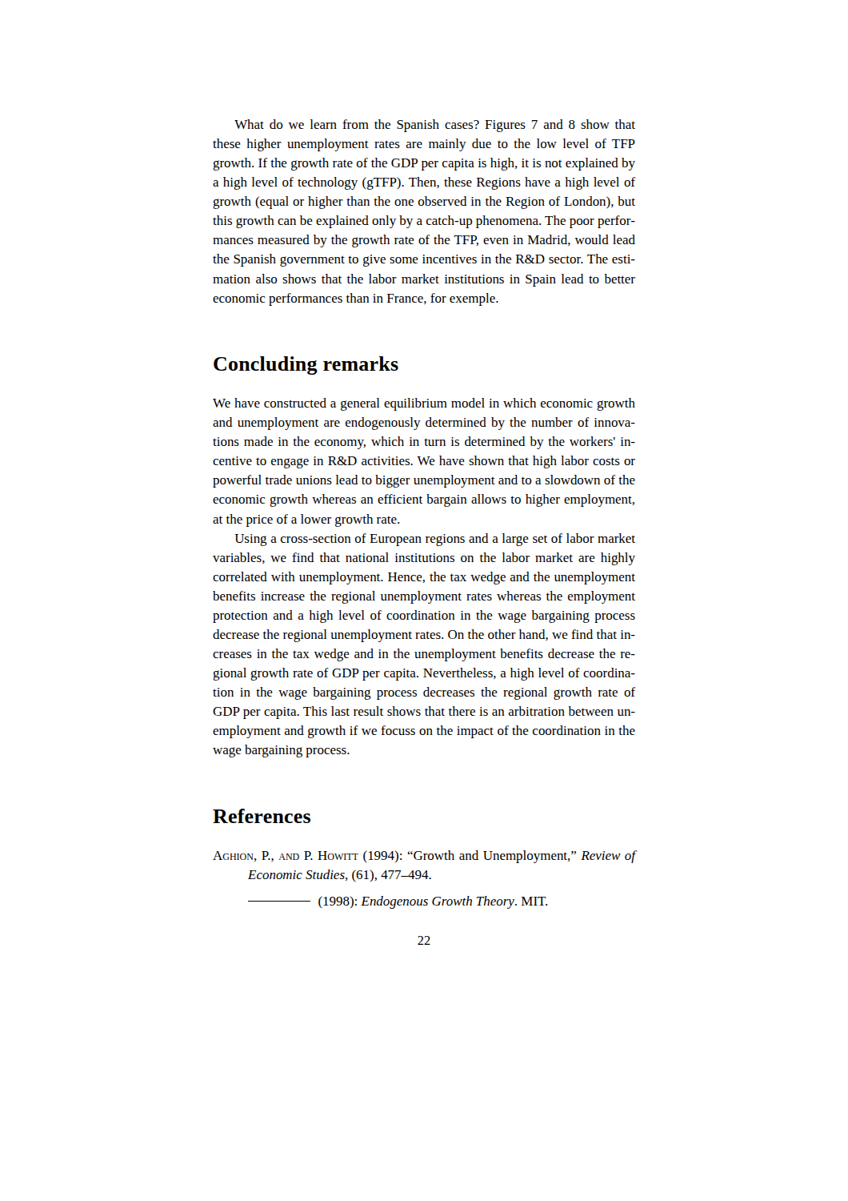What do we learn from the Spanish cases? Figures 7 and 8 show that these higher unemployment rates are mainly due to the low level of TFP growth. If the growth rate of the GDP per capita is high, it is not explained by a high level of technology (gTFP). Then, these Regions have a high level of growth (equal or higher than the one observed in the Region of London), but this growth can be explained only by a catch-up phenomena. The poor performances measured by the growth rate of the TFP, even in Madrid, would lead the Spanish government to give some incentives in the R&D sector. The estimation also shows that the labor market institutions in Spain lead to better economic performances than in France, for exemple.
Concluding remarks
We have constructed a general equilibrium model in which economic growth and unemployment are endogenously determined by the number of innovations made in the economy, which in turn is determined by the workers' incentive to engage in R&D activities. We have shown that high labor costs or powerful trade unions lead to bigger unemployment and to a slowdown of the economic growth whereas an efficient bargain allows to higher employment, at the price of a lower growth rate.
Using a cross-section of European regions and a large set of labor market variables, we find that national institutions on the labor market are highly correlated with unemployment. Hence, the tax wedge and the unemployment benefits increase the regional unemployment rates whereas the employment protection and a high level of coordination in the wage bargaining process decrease the regional unemployment rates. On the other hand, we find that increases in the tax wedge and in the unemployment benefits decrease the regional growth rate of GDP per capita. Nevertheless, a high level of coordination in the wage bargaining process decreases the regional growth rate of GDP per capita. This last result shows that there is an arbitration between unemployment and growth if we focuss on the impact of the coordination in the wage bargaining process.
References
Aghion, P., and P. Howitt (1994): “Growth and Unemployment,” Review of Economic Studies, (61), 477–494.
(1998): Endogenous Growth Theory. MIT.
22